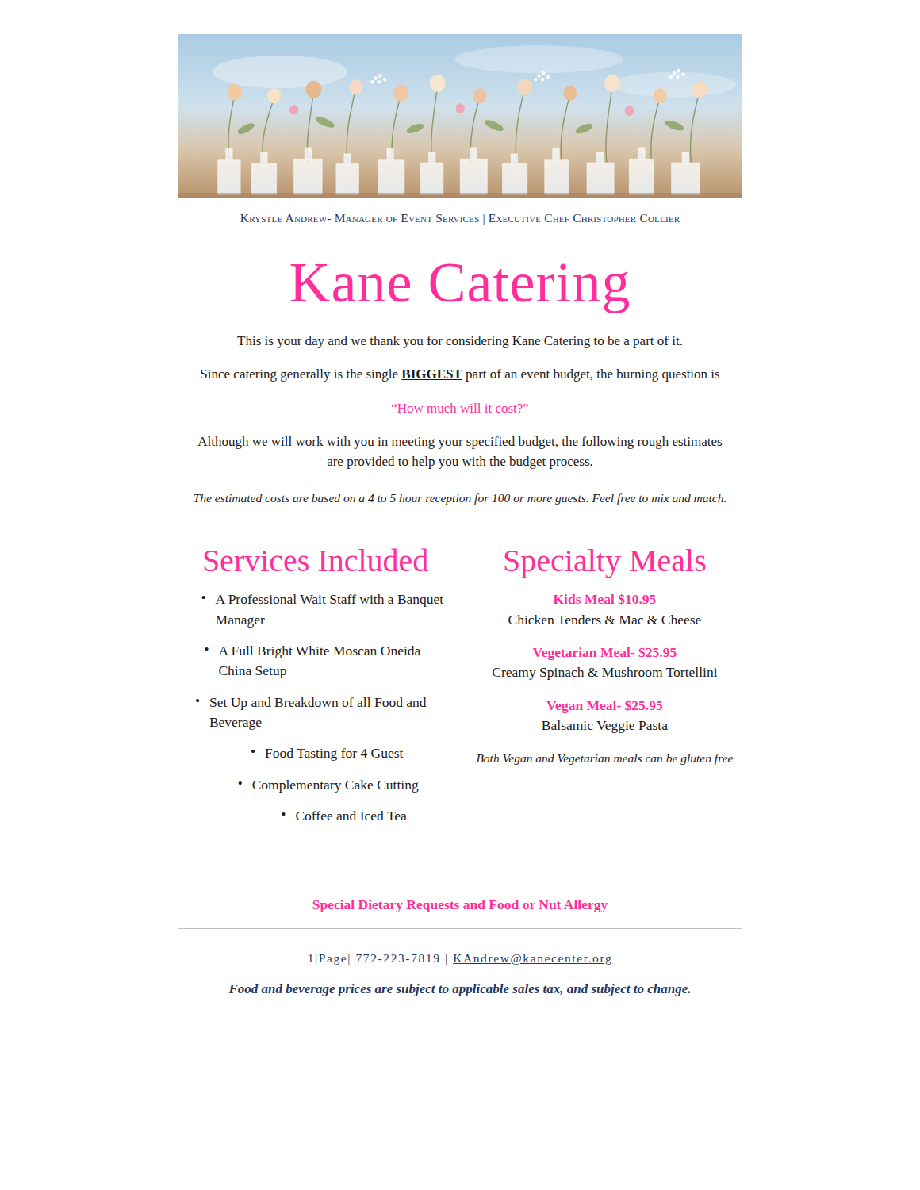Krystle Andrew- Manager of Event Services | Executive Chef Christopher Collier
Kane Catering
This is your day and we thank you for considering Kane Catering to be a part of it.
Since catering generally is the single BIGGEST part of an event budget, the burning question is
“How much will it cost?”
Although we will work with you in meeting your specified budget, the following rough estimates are provided to help you with the budget process.
The estimated costs are based on a 4 to 5 hour reception for 100 or more guests. Feel free to mix and match.
Services Included
A Professional Wait Staff with a Banquet Manager
A Full Bright White Moscan Oneida China Setup
Set Up and Breakdown of all Food and Beverage
Food Tasting for 4 Guest
Complementary Cake Cutting
Coffee and Iced Tea
Specialty Meals
Kids Meal $10.95 Chicken Tenders & Mac & Cheese
Vegetarian Meal- $25.95 Creamy Spinach & Mushroom Tortellini
Vegan Meal- $25.95 Balsamic Veggie Pasta
Both Vegan and Vegetarian meals can be gluten free
Special Dietary Requests and Food or Nut Allergy
1|Page| 772-223-7819 | KAndrew@kanecenter.org
Food and beverage prices are subject to applicable sales tax, and subject to change.